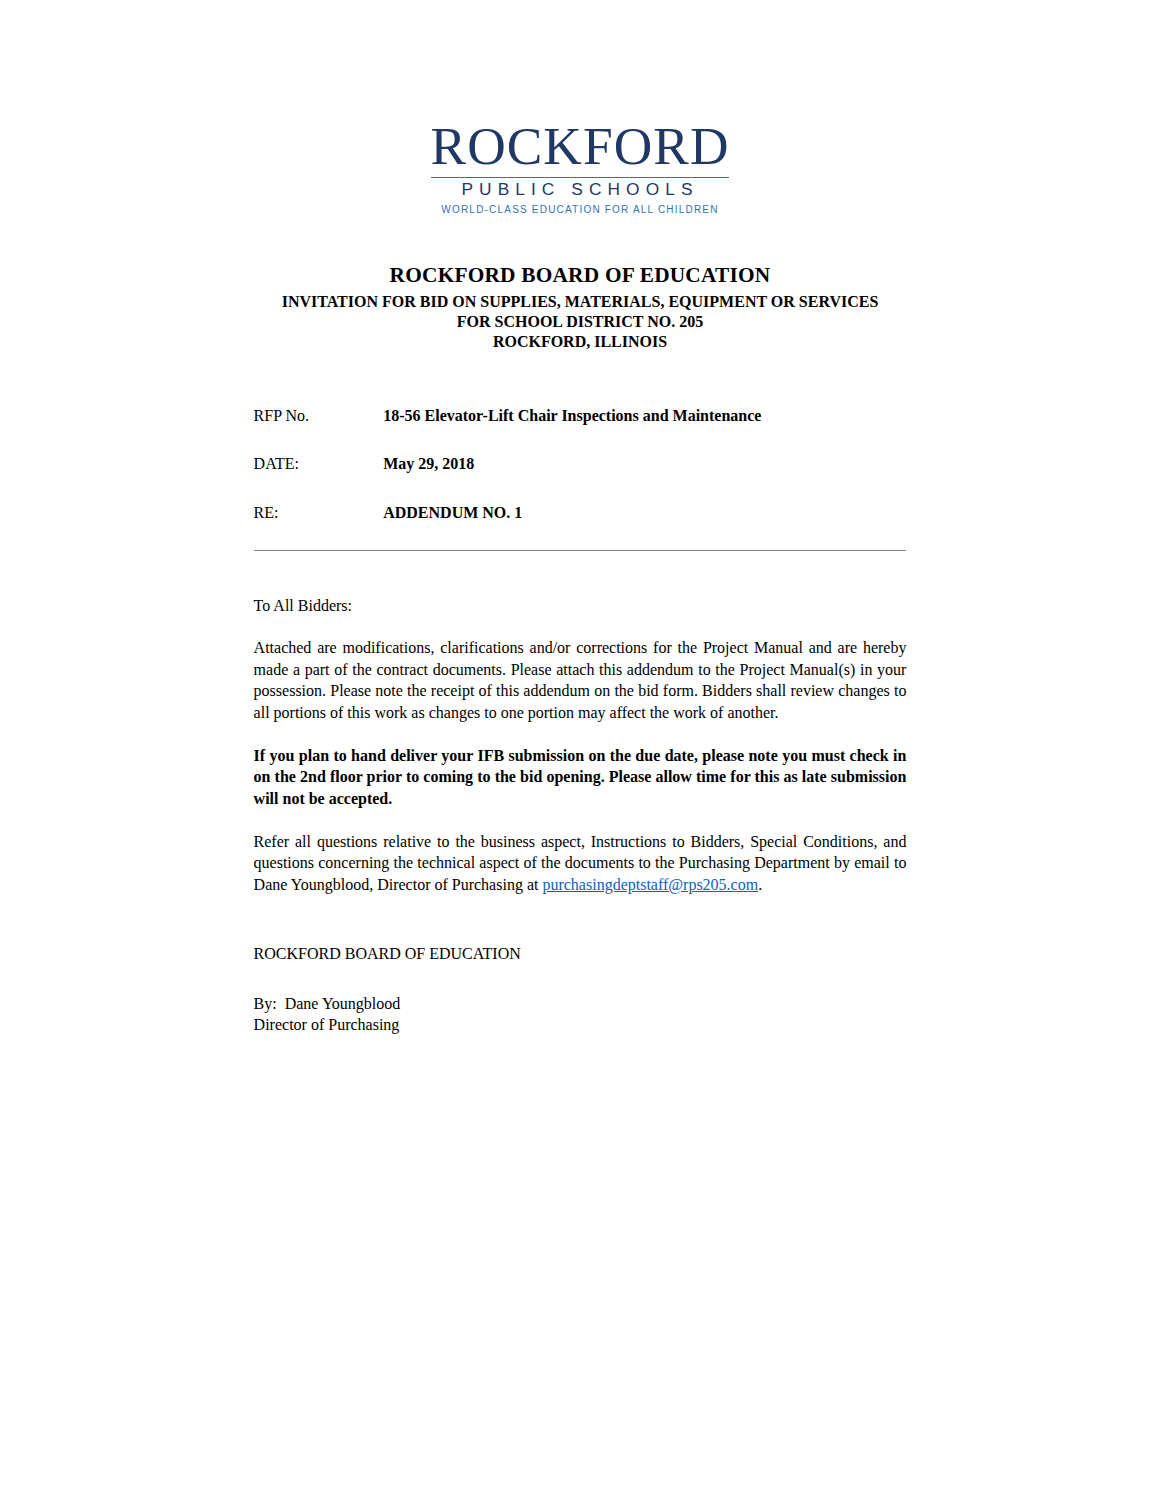ROCKFORD
PUBLIC SCHOOLS
WORLD-CLASS EDUCATION FOR ALL CHILDREN
ROCKFORD BOARD OF EDUCATION
INVITATION FOR BID ON SUPPLIES, MATERIALS, EQUIPMENT OR SERVICES
FOR SCHOOL DISTRICT NO. 205
ROCKFORD, ILLINOIS
RFP No.
18-56 Elevator-Lift Chair Inspections and Maintenance
DATE:
May 29, 2018
RE:
ADDENDUM NO. 1
To All Bidders:
Attached are modifications, clarifications and/or corrections for the Project Manual and are hereby made a part of the contract documents. Please attach this addendum to the Project Manual(s) in your possession. Please note the receipt of this addendum on the bid form. Bidders shall review changes to all portions of this work as changes to one portion may affect the work of another.
If you plan to hand deliver your IFB submission on the due date, please note you must check in on the 2nd floor prior to coming to the bid opening. Please allow time for this as late submission will not be accepted.
Refer all questions relative to the business aspect, Instructions to Bidders, Special Conditions, and questions concerning the technical aspect of the documents to the Purchasing Department by email to Dane Youngblood, Director of Purchasing at purchasingdeptstaff@rps205.com.
ROCKFORD BOARD OF EDUCATION
By: Dane Youngblood
Director of Purchasing